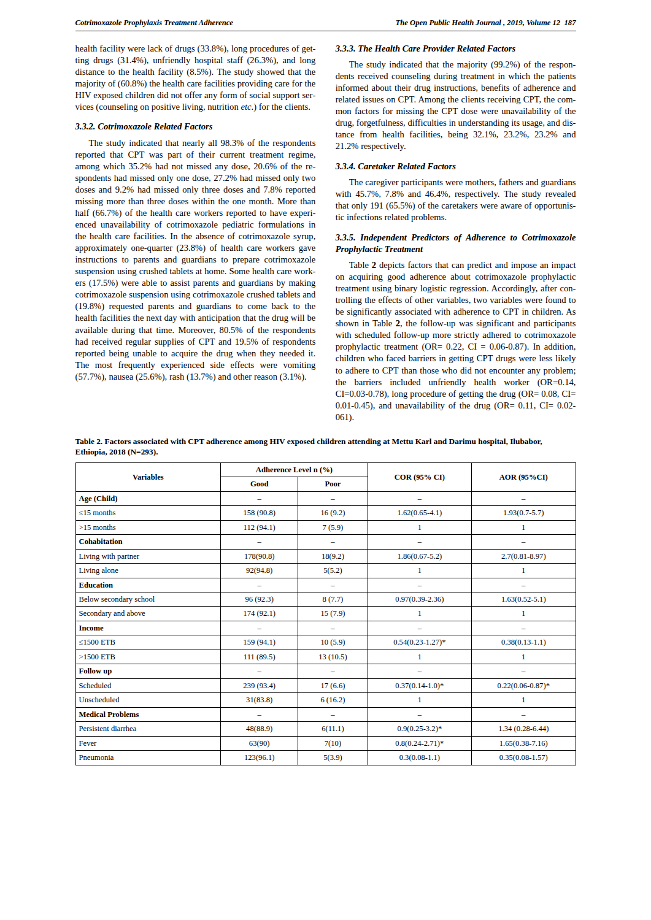Cotrimoxazole Prophylaxis Treatment Adherence The Open Public Health Journal , 2019, Volume 12 187
health facility were lack of drugs (33.8%), long procedures of getting drugs (31.4%), unfriendly hospital staff (26.3%), and long distance to the health facility (8.5%). The study showed that the majority of (60.8%) the health care facilities providing care for the HIV exposed children did not offer any form of social support services (counseling on positive living, nutrition etc.) for the clients.
3.3.2. Cotrimoxazole Related Factors
The study indicated that nearly all 98.3% of the respondents reported that CPT was part of their current treatment regime, among which 35.2% had not missed any dose, 20.6% of the respondents had missed only one dose, 27.2% had missed only two doses and 9.2% had missed only three doses and 7.8% reported missing more than three doses within the one month. More than half (66.7%) of the health care workers reported to have experienced unavailability of cotrimoxazole pediatric formulations in the health care facilities. In the absence of cotrimoxazole syrup, approximately one-quarter (23.8%) of health care workers gave instructions to parents and guardians to prepare cotrimoxazole suspension using crushed tablets at home. Some health care workers (17.5%) were able to assist parents and guardians by making cotrimoxazole suspension using cotrimoxazole crushed tablets and (19.8%) requested parents and guardians to come back to the health facilities the next day with anticipation that the drug will be available during that time. Moreover, 80.5% of the respondents had received regular supplies of CPT and 19.5% of respondents reported being unable to acquire the drug when they needed it. The most frequently experienced side effects were vomiting (57.7%), nausea (25.6%), rash (13.7%) and other reason (3.1%).
3.3.3. The Health Care Provider Related Factors
The study indicated that the majority (99.2%) of the respondents received counseling during treatment in which the patients informed about their drug instructions, benefits of adherence and related issues on CPT. Among the clients receiving CPT, the common factors for missing the CPT dose were unavailability of the drug, forgetfulness, difficulties in understanding its usage, and distance from health facilities, being 32.1%, 23.2%, 23.2% and 21.2% respectively.
3.3.4. Caretaker Related Factors
The caregiver participants were mothers, fathers and guardians with 45.7%, 7.8% and 46.4%, respectively. The study revealed that only 191 (65.5%) of the caretakers were aware of opportunistic infections related problems.
3.3.5. Independent Predictors of Adherence to Cotrimoxazole Prophylactic Treatment
Table 2 depicts factors that can predict and impose an impact on acquiring good adherence about cotrimoxazole prophylactic treatment using binary logistic regression. Accordingly, after controlling the effects of other variables, two variables were found to be significantly associated with adherence to CPT in children. As shown in Table 2, the follow-up was significant and participants with scheduled follow-up more strictly adhered to cotrimoxazole prophylactic treatment (OR= 0.22, CI = 0.06-0.87). In addition, children who faced barriers in getting CPT drugs were less likely to adhere to CPT than those who did not encounter any problem; the barriers included unfriendly health worker (OR=0.14, CI=0.03-0.78), long procedure of getting the drug (OR= 0.08, CI= 0.01-0.45), and unavailability of the drug (OR= 0.11, CI= 0.02-061).
Table 2. Factors associated with CPT adherence among HIV exposed children attending at Mettu Karl and Darimu hospital, Ilubabor, Ethiopia, 2018 (N=293).
| Variables | Adherence Level n (%) | COR (95% CI) | AOR (95%CI) |
| --- | --- | --- | --- |
| Good | Poor |
| Age (Child) | – | – | – | – |
| ≤15 months | 158 (90.8) | 16 (9.2) | 1.62(0.65-4.1) | 1.93(0.7-5.7) |
| >15 months | 112 (94.1) | 7 (5.9) | 1 | 1 |
| Cohabitation | – | – | – | – |
| Living with partner | 178(90.8) | 18(9.2) | 1.86(0.67-5.2) | 2.7(0.81-8.97) |
| Living alone | 92(94.8) | 5(5.2) | 1 | 1 |
| Education | – | – | – | – |
| Below secondary school | 96 (92.3) | 8 (7.7) | 0.97(0.39-2.36) | 1.63(0.52-5.1) |
| Secondary and above | 174 (92.1) | 15 (7.9) | 1 | 1 |
| Income | – | – | – | – |
| ≤1500 ETB | 159 (94.1) | 10 (5.9) | 0.54(0.23-1.27)* | 0.38(0.13-1.1) |
| >1500 ETB | 111 (89.5) | 13 (10.5) | 1 | 1 |
| Follow up | – | – | – | – |
| Scheduled | 239 (93.4) | 17 (6.6) | 0.37(0.14-1.0)* | 0.22(0.06-0.87)* |
| Unscheduled | 31(83.8) | 6 (16.2) | 1 | 1 |
| Medical Problems | – | – | – | – |
| Persistent diarrhea | 48(88.9) | 6(11.1) | 0.9(0.25-3.2)* | 1.34 (0.28-6.44) |
| Fever | 63(90) | 7(10) | 0.8(0.24-2.71)* | 1.65(0.38-7.16) |
| Pneumonia | 123(96.1) | 5(3.9) | 0.3(0.08-1.1) | 0.35(0.08-1.57) |